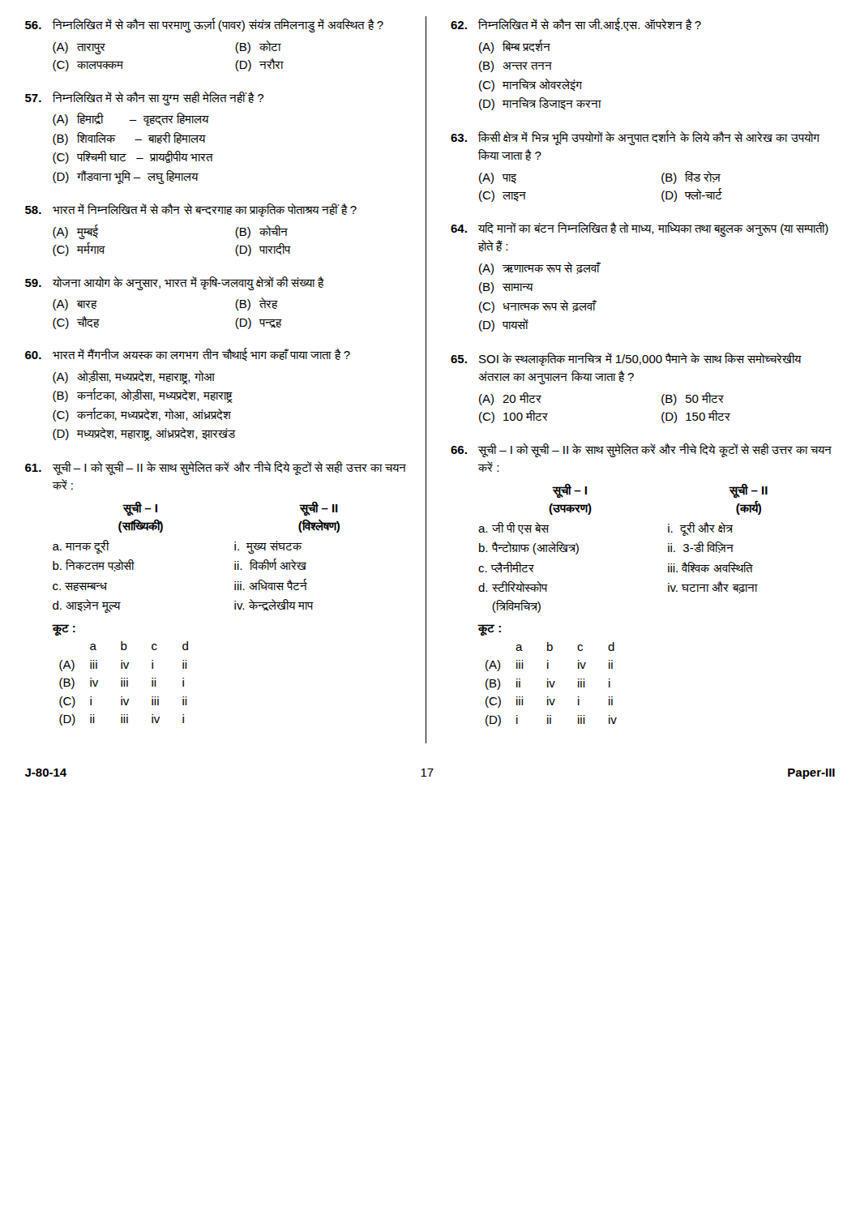56.
निम्नलिखित में से कौन सा परमाणु ऊर्ज़ा (पावर) संयंत्र तमिलनाडु में अवस्थित है ?
(A) तारापुर
(B) कोटा
(C) कालपक्कम
(D) नरौरा
57.
निम्नलिखित में से कौन सा युग्म सही मेलित नहीं है ?
(A) हिमाद्री – वृहद्तर हिमालय
(B) शिवालिक – बाहरी हिमालय
(C) पश्चिमी घाट – प्रायद्वीपीय भारत
(D) गौंडवाना भूमि – लघु हिमालय
58.
भारत में निम्नलिखित में से कौन से बन्दरगाह का प्राकृतिक पोताश्रय नहीं है ?
(A) मुम्बई
(B) कोचीन
(C) मर्मगाव
(D) पारादीप
59.
योजना आयोग के अनुसार, भारत में कृषि-जलवायु क्षेत्रों की संख्या है
(A) बारह
(B) तेरह
(C) चौदह
(D) पन्द्रह
60.
भारत में मैंगनीज अयस्क का लगभग तीन चौथाई भाग कहाँ पाया जाता है ?
(A) ओड़ीसा, मध्यप्रदेश, महाराष्ट्र, गोआ
(B) कर्नाटका, ओड़ीसा, मध्यप्रदेश, महाराष्ट्र
(C) कर्नाटका, मध्यप्रदेश, गोआ, आंध्रप्रदेश
(D) मध्यप्रदेश, महाराष्ट्र, आंध्रप्रदेश, झारखंड
61.
सूची – I को सूची – II के साथ सुमेलित करें और नीचे दिये कूटों से सही उत्तर का चयन करें :
| सूची – I (सांख्यिकी) | सूची – II (विश्लेषण) |
| a. मानक दूरी | i. मुख्य संघटक |
| b. निकटतम पड़ोसी | ii. विकीर्ण आरेख |
| c. सहसम्बन्ध | iii. अधिवास पैटर्न |
| d. आइज़ेन मूल्य | iv. केन्द्रलेखीय माप |
कूट :
| | a | b | c | d |
| (A) | iii | iv | i | ii |
| (B) | iv | iii | ii | i |
| (C) | i | iv | iii | ii |
| (D) | ii | iii | iv | i |
62.
निम्नलिखित में से कौन सा जी.आई.एस. ऑपरेशन है ?
(A) बिम्ब प्रदर्शन
(B) अन्तर तनन
(C) मानचित्र ओवरलेइंग
(D) मानचित्र डिजाइन करना
63.
किसी क्षेत्र में भिन्न भूमि उपयोगों के अनुपात दर्शाने के लिये कौन से आरेख का उपयोग किया जाता है ?
(A) पाइ
(B) विंड रोज़
(C) लाइन
(D) फ्लो-चार्ट
64.
यदि मानों का बंटन निम्नलिखित है तो माध्य, माध्यिका तथा बहुलक अनुरूप (या सम्पाती) होते हैं :
(A) ऋणात्मक रूप से ढ़लवाँ
(B) सामान्य
(C) धनात्मक रूप से ढ़लवाँ
(D) पायसों
65.
SOI के स्थलाकृतिक मानचित्र में 1/50,000 पैमाने के साथ किस समोच्चरेखीय अंतराल का अनुपालन किया जाता है ?
(A) 20 मीटर
(B) 50 मीटर
(C) 100 मीटर
(D) 150 मीटर
66.
सूची – I को सूची – II के साथ सुमेलित करें और नीचे दिये कूटों से सही उत्तर का चयन करें :
| सूची – I (उपकरण) | सूची – II (कार्य) |
| a. जी पी एस बेस | i. दूरी और क्षेत्र |
| b. पैन्टोग्राफ (आलेखित्र) | ii. 3-डी विज़िन |
| c. प्लैनीमीटर | iii. वैश्विक अवस्थिति |
| d. स्टीरियोस्कोप (त्रिविमचित्र) | iv. घटाना और बढ़ाना |
कूट :
| | a | b | c | d |
| (A) | iii | i | iv | ii |
| (B) | ii | iv | iii | i |
| (C) | iii | iv | i | ii |
| (D) | i | ii | iii | iv |
J-80-14 17 Paper-III